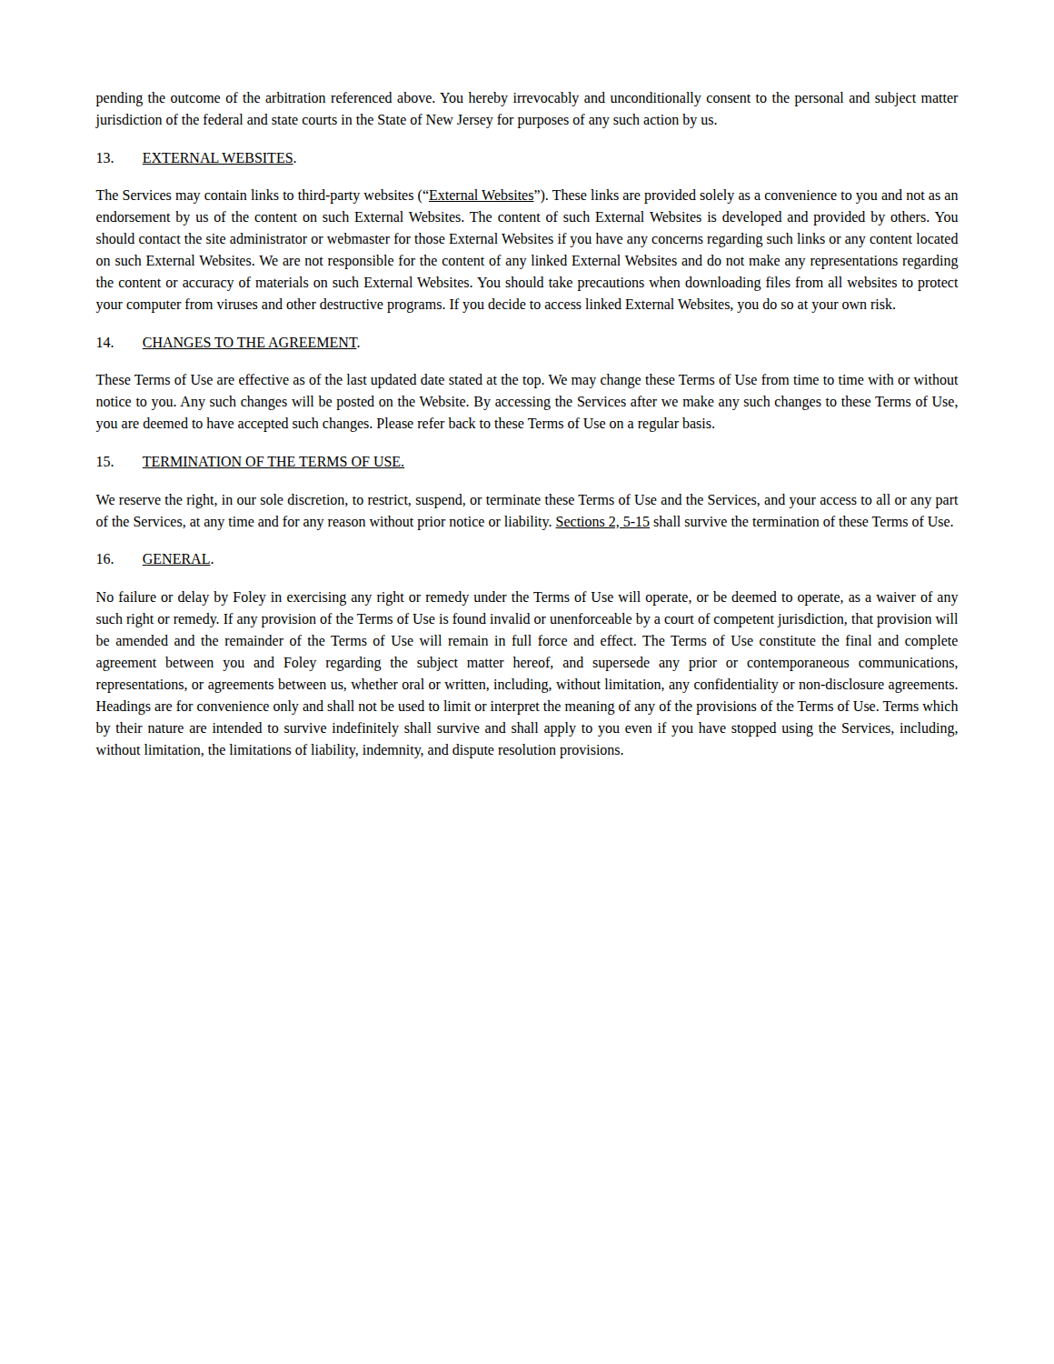pending the outcome of the arbitration referenced above. You hereby irrevocably and unconditionally consent to the personal and subject matter jurisdiction of the federal and state courts in the State of New Jersey for purposes of any such action by us.
13. EXTERNAL WEBSITES.
The Services may contain links to third-party websites (“External Websites”). These links are provided solely as a convenience to you and not as an endorsement by us of the content on such External Websites. The content of such External Websites is developed and provided by others. You should contact the site administrator or webmaster for those External Websites if you have any concerns regarding such links or any content located on such External Websites. We are not responsible for the content of any linked External Websites and do not make any representations regarding the content or accuracy of materials on such External Websites. You should take precautions when downloading files from all websites to protect your computer from viruses and other destructive programs. If you decide to access linked External Websites, you do so at your own risk.
14. CHANGES TO THE AGREEMENT.
These Terms of Use are effective as of the last updated date stated at the top. We may change these Terms of Use from time to time with or without notice to you. Any such changes will be posted on the Website. By accessing the Services after we make any such changes to these Terms of Use, you are deemed to have accepted such changes. Please refer back to these Terms of Use on a regular basis.
15. TERMINATION OF THE TERMS OF USE.
We reserve the right, in our sole discretion, to restrict, suspend, or terminate these Terms of Use and the Services, and your access to all or any part of the Services, at any time and for any reason without prior notice or liability. Sections 2, 5-15 shall survive the termination of these Terms of Use.
16. GENERAL.
No failure or delay by Foley in exercising any right or remedy under the Terms of Use will operate, or be deemed to operate, as a waiver of any such right or remedy. If any provision of the Terms of Use is found invalid or unenforceable by a court of competent jurisdiction, that provision will be amended and the remainder of the Terms of Use will remain in full force and effect. The Terms of Use constitute the final and complete agreement between you and Foley regarding the subject matter hereof, and supersede any prior or contemporaneous communications, representations, or agreements between us, whether oral or written, including, without limitation, any confidentiality or non-disclosure agreements. Headings are for convenience only and shall not be used to limit or interpret the meaning of any of the provisions of the Terms of Use. Terms which by their nature are intended to survive indefinitely shall survive and shall apply to you even if you have stopped using the Services, including, without limitation, the limitations of liability, indemnity, and dispute resolution provisions.